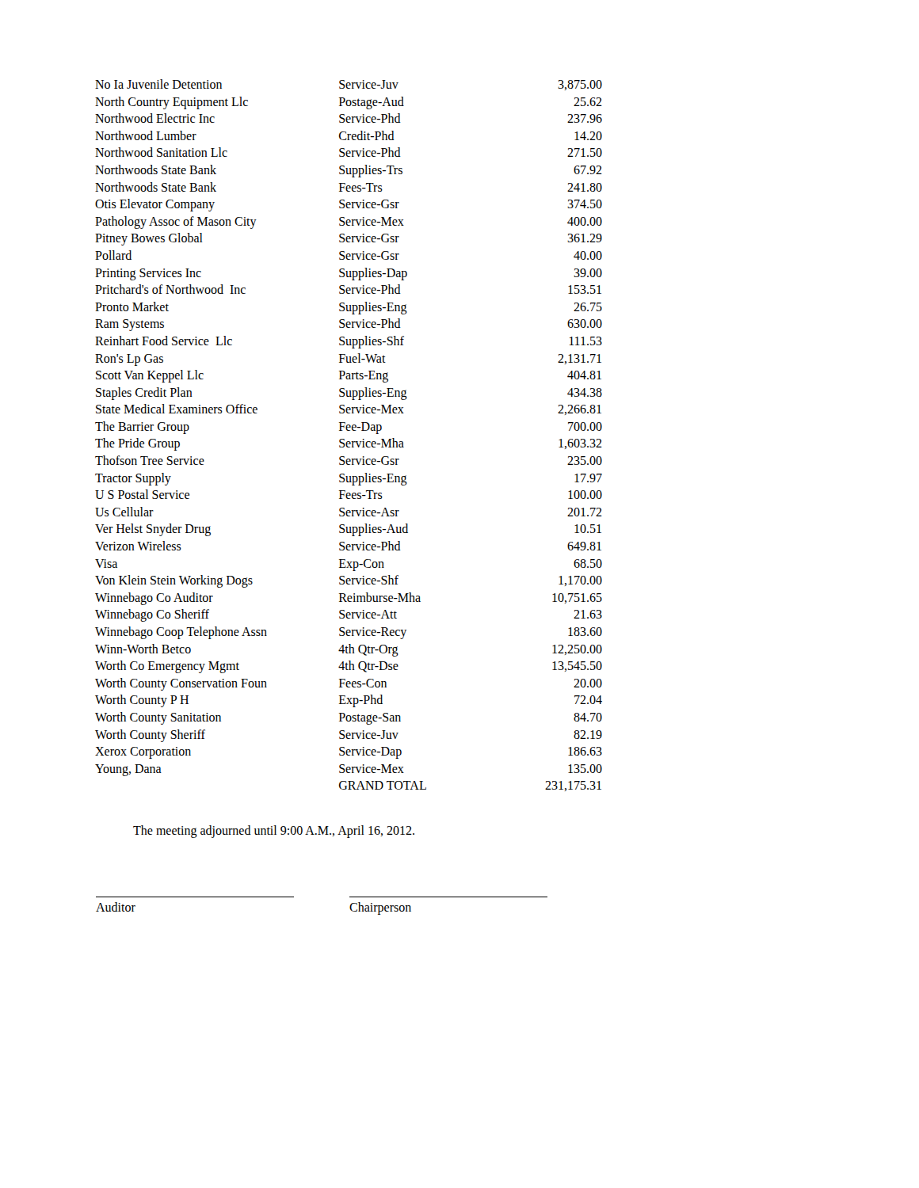| No Ia Juvenile Detention | Service-Juv | 3,875.00 |
| North Country Equipment Llc | Postage-Aud | 25.62 |
| Northwood Electric Inc | Service-Phd | 237.96 |
| Northwood Lumber | Credit-Phd | 14.20 |
| Northwood Sanitation Llc | Service-Phd | 271.50 |
| Northwoods State Bank | Supplies-Trs | 67.92 |
| Northwoods State Bank | Fees-Trs | 241.80 |
| Otis Elevator Company | Service-Gsr | 374.50 |
| Pathology Assoc of Mason City | Service-Mex | 400.00 |
| Pitney Bowes Global | Service-Gsr | 361.29 |
| Pollard | Service-Gsr | 40.00 |
| Printing Services Inc | Supplies-Dap | 39.00 |
| Pritchard's of Northwood Inc | Service-Phd | 153.51 |
| Pronto Market | Supplies-Eng | 26.75 |
| Ram Systems | Service-Phd | 630.00 |
| Reinhart Food Service Llc | Supplies-Shf | 111.53 |
| Ron's Lp Gas | Fuel-Wat | 2,131.71 |
| Scott Van Keppel Llc | Parts-Eng | 404.81 |
| Staples Credit Plan | Supplies-Eng | 434.38 |
| State Medical Examiners Office | Service-Mex | 2,266.81 |
| The Barrier Group | Fee-Dap | 700.00 |
| The Pride Group | Service-Mha | 1,603.32 |
| Thofson Tree Service | Service-Gsr | 235.00 |
| Tractor Supply | Supplies-Eng | 17.97 |
| U S Postal Service | Fees-Trs | 100.00 |
| Us Cellular | Service-Asr | 201.72 |
| Ver Helst Snyder Drug | Supplies-Aud | 10.51 |
| Verizon Wireless | Service-Phd | 649.81 |
| Visa | Exp-Con | 68.50 |
| Von Klein Stein Working Dogs | Service-Shf | 1,170.00 |
| Winnebago Co Auditor | Reimburse-Mha | 10,751.65 |
| Winnebago Co Sheriff | Service-Att | 21.63 |
| Winnebago Coop Telephone Assn | Service-Recy | 183.60 |
| Winn-Worth Betco | 4th Qtr-Org | 12,250.00 |
| Worth Co Emergency Mgmt | 4th Qtr-Dse | 13,545.50 |
| Worth County Conservation Foun | Fees-Con | 20.00 |
| Worth County P H | Exp-Phd | 72.04 |
| Worth County Sanitation | Postage-San | 84.70 |
| Worth County Sheriff | Service-Juv | 82.19 |
| Xerox Corporation | Service-Dap | 186.63 |
| Young, Dana | Service-Mex | 135.00 |
| | GRAND TOTAL | 231,175.31 |
The meeting adjourned until 9:00 A.M., April 16, 2012.
| Auditor | Chairperson |